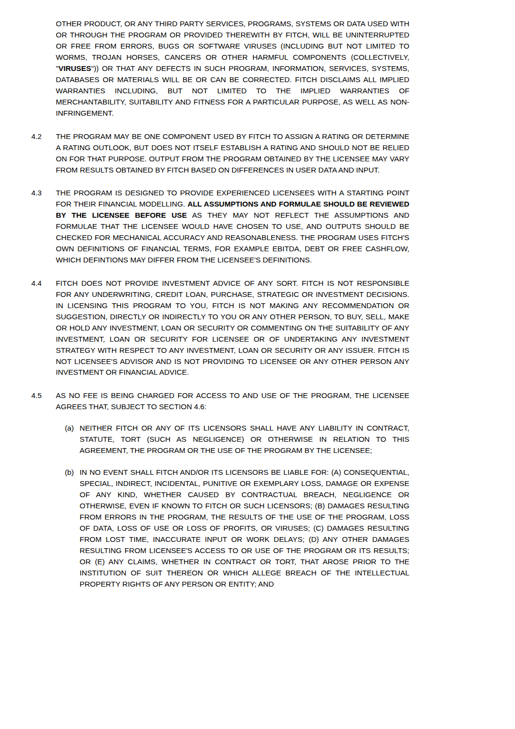OTHER PRODUCT, OR ANY THIRD PARTY SERVICES, PROGRAMS, SYSTEMS OR DATA USED WITH OR THROUGH THE PROGRAM OR PROVIDED THEREWITH BY FITCH, WILL BE UNINTERRUPTED OR FREE FROM ERRORS, BUGS OR SOFTWARE VIRUSES (INCLUDING BUT NOT LIMITED TO WORMS, TROJAN HORSES, CANCERS OR OTHER HARMFUL COMPONENTS (COLLECTIVELY, "VIRUSES")) OR THAT ANY DEFECTS IN SUCH PROGRAM, INFORMATION, SERVICES, SYSTEMS, DATABASES OR MATERIALS WILL BE OR CAN BE CORRECTED. FITCH DISCLAIMS ALL IMPLIED WARRANTIES INCLUDING, BUT NOT LIMITED TO THE IMPLIED WARRANTIES OF MERCHANTABILITY, SUITABILITY AND FITNESS FOR A PARTICULAR PURPOSE, AS WELL AS NON-INFRINGEMENT.
4.2
THE PROGRAM MAY BE ONE COMPONENT USED BY FITCH TO ASSIGN A RATING OR DETERMINE A RATING OUTLOOK, BUT DOES NOT ITSELF ESTABLISH A RATING AND SHOULD NOT BE RELIED ON FOR THAT PURPOSE. OUTPUT FROM THE PROGRAM OBTAINED BY THE LICENSEE MAY VARY FROM RESULTS OBTAINED BY FITCH BASED ON DIFFERENCES IN USER DATA AND INPUT.
4.3
THE PROGRAM IS DESIGNED TO PROVIDE EXPERIENCED LICENSEES WITH A STARTING POINT FOR THEIR FINANCIAL MODELLING. ALL ASSUMPTIONS AND FORMULAE SHOULD BE REVIEWED BY THE LICENSEE BEFORE USE AS THEY MAY NOT REFLECT THE ASSUMPTIONS AND FORMULAE THAT THE LICENSEE WOULD HAVE CHOSEN TO USE, AND OUTPUTS SHOULD BE CHECKED FOR MECHANICAL ACCURACY AND REASONABLENESS. THE PROGRAM USES FITCH'S OWN DEFINITIONS OF FINANCIAL TERMS, FOR EXAMPLE EBITDA, DEBT OR FREE CASHFLOW, WHICH DEFINTIONS MAY DIFFER FROM THE LICENSEE'S DEFINITIONS.
4.4
FITCH DOES NOT PROVIDE INVESTMENT ADVICE OF ANY SORT. FITCH IS NOT RESPONSIBLE FOR ANY UNDERWRITING, CREDIT LOAN, PURCHASE, STRATEGIC OR INVESTMENT DECISIONS. IN LICENSING THIS PROGRAM TO YOU, FITCH IS NOT MAKING ANY RECOMMENDATION OR SUGGESTION, DIRECTLY OR INDIRECTLY TO YOU OR ANY OTHER PERSON, TO BUY, SELL, MAKE OR HOLD ANY INVESTMENT, LOAN OR SECURITY OR COMMENTING ON THE SUITABILITY OF ANY INVESTMENT, LOAN OR SECURITY FOR LICENSEE OR OF UNDERTAKING ANY INVESTMENT STRATEGY WITH RESPECT TO ANY INVESTMENT, LOAN OR SECURITY OR ANY ISSUER. FITCH IS NOT LICENSEE'S ADVISOR AND IS NOT PROVIDING TO LICENSEE OR ANY OTHER PERSON ANY INVESTMENT OR FINANCIAL ADVICE.
4.5
AS NO FEE IS BEING CHARGED FOR ACCESS TO AND USE OF THE PROGRAM, THE LICENSEE AGREES THAT, SUBJECT TO SECTION 4.6:
(a)
NEITHER FITCH OR ANY OF ITS LICENSORS SHALL HAVE ANY LIABILITY IN CONTRACT, STATUTE, TORT (SUCH AS NEGLIGENCE) OR OTHERWISE IN RELATION TO THIS AGREEMENT, THE PROGRAM OR THE USE OF THE PROGRAM BY THE LICENSEE;
(b)
IN NO EVENT SHALL FITCH AND/OR ITS LICENSORS BE LIABLE FOR: (A) CONSEQUENTIAL, SPECIAL, INDIRECT, INCIDENTAL, PUNITIVE OR EXEMPLARY LOSS, DAMAGE OR EXPENSE OF ANY KIND, WHETHER CAUSED BY CONTRACTUAL BREACH, NEGLIGENCE OR OTHERWISE, EVEN IF KNOWN TO FITCH OR SUCH LICENSORS; (B) DAMAGES RESULTING FROM ERRORS IN THE PROGRAM, THE RESULTS OF THE USE OF THE PROGRAM, LOSS OF DATA, LOSS OF USE OR LOSS OF PROFITS, OR VIRUSES; (C) DAMAGES RESULTING FROM LOST TIME, INACCURATE INPUT OR WORK DELAYS; (D) ANY OTHER DAMAGES RESULTING FROM LICENSEE'S ACCESS TO OR USE OF THE PROGRAM OR ITS RESULTS; OR (E) ANY CLAIMS, WHETHER IN CONTRACT OR TORT, THAT AROSE PRIOR TO THE INSTITUTION OF SUIT THEREON OR WHICH ALLEGE BREACH OF THE INTELLECTUAL PROPERTY RIGHTS OF ANY PERSON OR ENTITY; AND